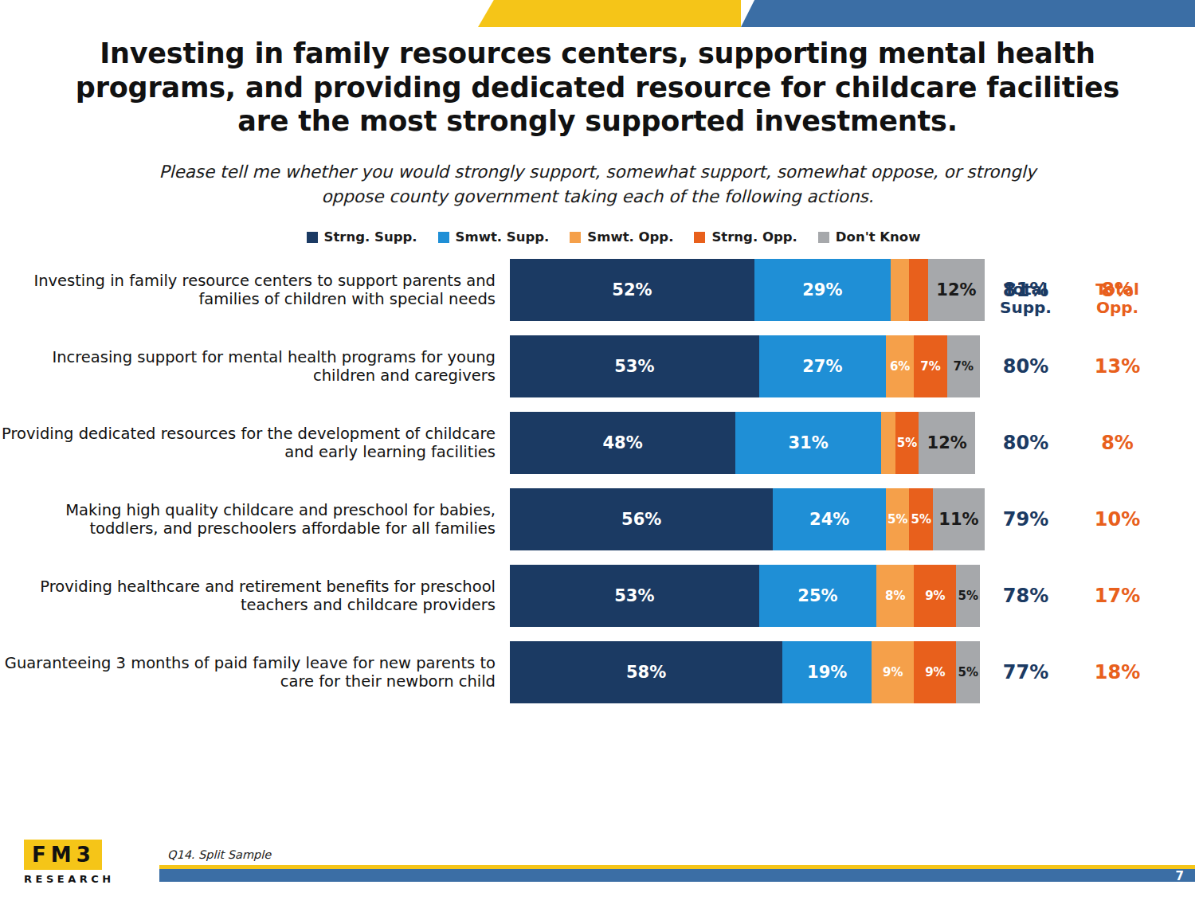Investing in family resources centers, supporting mental health programs, and providing dedicated resource for childcare facilities are the most strongly supported investments.
Please tell me whether you would strongly support, somewhat support, somewhat oppose, or strongly oppose county government taking each of the following actions.
Strng. Supp. Smwt. Supp. Smwt. Opp. Strng. Opp. Don't Know
Total
Supp.
Total
Opp.
Investing in family resource centers to support parents and families of children with special needs
52%
29%
12%
81%
8%
Increasing support for mental health programs for young children and caregivers
53%
27%
6%
7%
7%
80%
13%
Providing dedicated resources for the development of childcare and early learning facilities
48%
31%
5%
12%
80%
8%
Making high quality childcare and preschool for babies, toddlers, and preschoolers affordable for all families
56%
24%
5%
5%
11%
79%
10%
Providing healthcare and retirement benefits for preschool teachers and childcare providers
53%
25%
8%
9%
5%
78%
17%
Guaranteeing 3 months of paid family leave for new parents to care for their newborn child
58%
19%
9%
9%
5%
77%
18%
7
Q14. Split Sample
FM3
RESEARCH